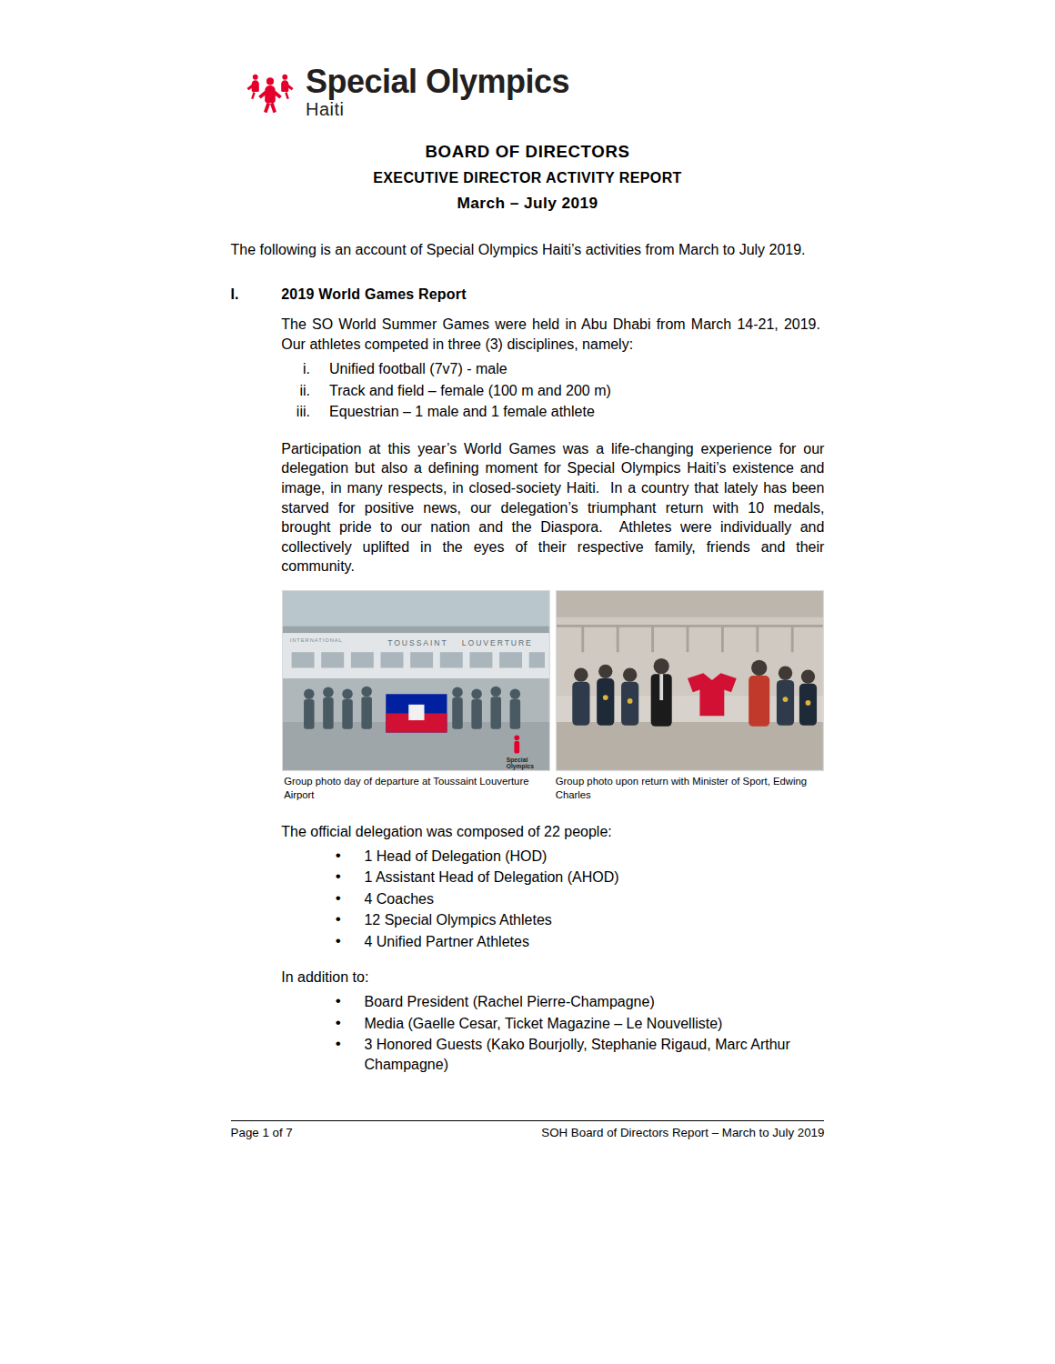Special Olympics
Haiti
BOARD OF DIRECTORS
EXECUTIVE DIRECTOR ACTIVITY REPORT
March – July 2019
The following is an account of Special Olympics Haiti’s activities from March to July 2019.
I.
2019 World Games Report
The SO World Summer Games were held in Abu Dhabi from March 14-21, 2019. Our athletes competed in three (3) disciplines, namely:
i. Unified football (7v7) - male
ii. Track and field – female (100 m and 200 m)
iii. Equestrian – 1 male and 1 female athlete
Participation at this year’s World Games was a life-changing experience for our delegation but also a defining moment for Special Olympics Haiti’s existence and image, in many respects, in closed-society Haiti. In a country that lately has been starved for positive news, our delegation’s triumphant return with 10 medals, brought pride to our nation and the Diaspora. Athletes were individually and collectively uplifted in the eyes of their respective family, friends and their community.
TOUSSAINT LOUVERTURE INTERNATIONAL Special Olympics
Group photo day of departure at Toussaint Louverture Airport
Group photo upon return with Minister of Sport, Edwing Charles
The official delegation was composed of 22 people:
1 Head of Delegation (HOD)
1 Assistant Head of Delegation (AHOD)
4 Coaches
12 Special Olympics Athletes
4 Unified Partner Athletes
In addition to:
Board President (Rachel Pierre-Champagne)
Media (Gaelle Cesar, Ticket Magazine – Le Nouvelliste)
3 Honored Guests (Kako Bourjolly, Stephanie Rigaud, Marc Arthur Champagne)
Page 1 of 7
SOH Board of Directors Report – March to July 2019